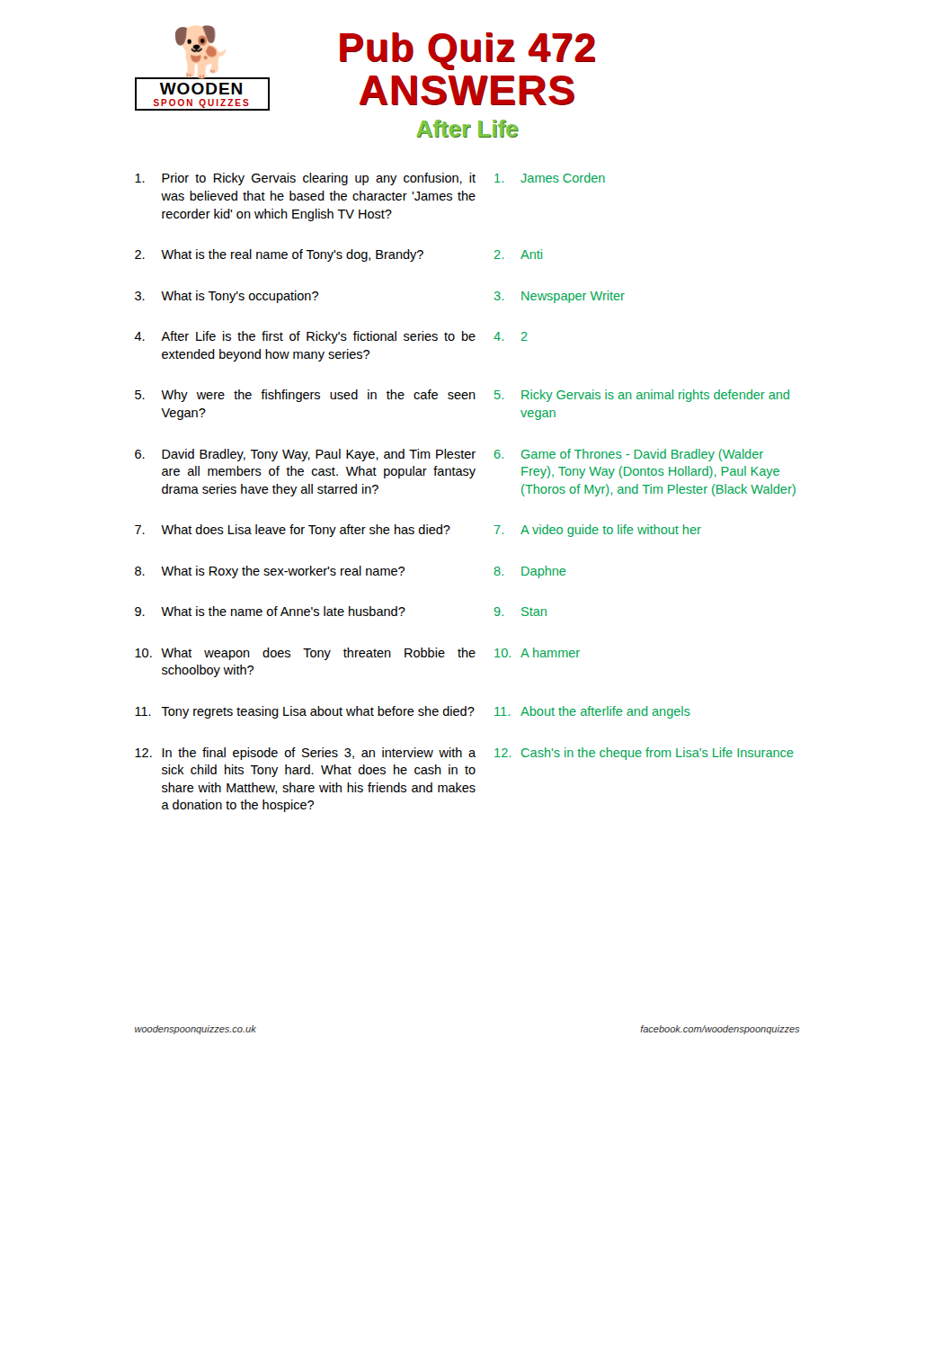🐕
WOODEN SPOON QUIZZES
Pub Quiz 472ANSWERS
After Life
1. Prior to Ricky Gervais clearing up any confusion, it was believed that he based the character 'James the recorder kid' on which English TV Host?
1. James Corden
2. What is the real name of Tony's dog, Brandy?
2. Anti
3. What is Tony's occupation?
3. Newspaper Writer
4. After Life is the first of Ricky's fictional series to be extended beyond how many series?
4. 2
5. Why were the fishfingers used in the cafe seen Vegan?
5. Ricky Gervais is an animal rights defender and vegan
6. David Bradley, Tony Way, Paul Kaye, and Tim Plester are all members of the cast. What popular fantasy drama series have they all starred in?
6. Game of Thrones - David Bradley (Walder Frey), Tony Way (Dontos Hollard), Paul Kaye (Thoros of Myr), and Tim Plester (Black Walder)
7. What does Lisa leave for Tony after she has died?
7. A video guide to life without her
8. What is Roxy the sex-worker's real name?
8. Daphne
9. What is the name of Anne's late husband?
9. Stan
10. What weapon does Tony threaten Robbie the schoolboy with?
10. A hammer
11. Tony regrets teasing Lisa about what before she died?
11. About the afterlife and angels
12. In the final episode of Series 3, an interview with a sick child hits Tony hard. What does he cash in to share with Matthew, share with his friends and makes a donation to the hospice?
12. Cash's in the cheque from Lisa's Life Insurance
woodenspoonquizzes.co.uk facebook.com/woodenspoonquizzes